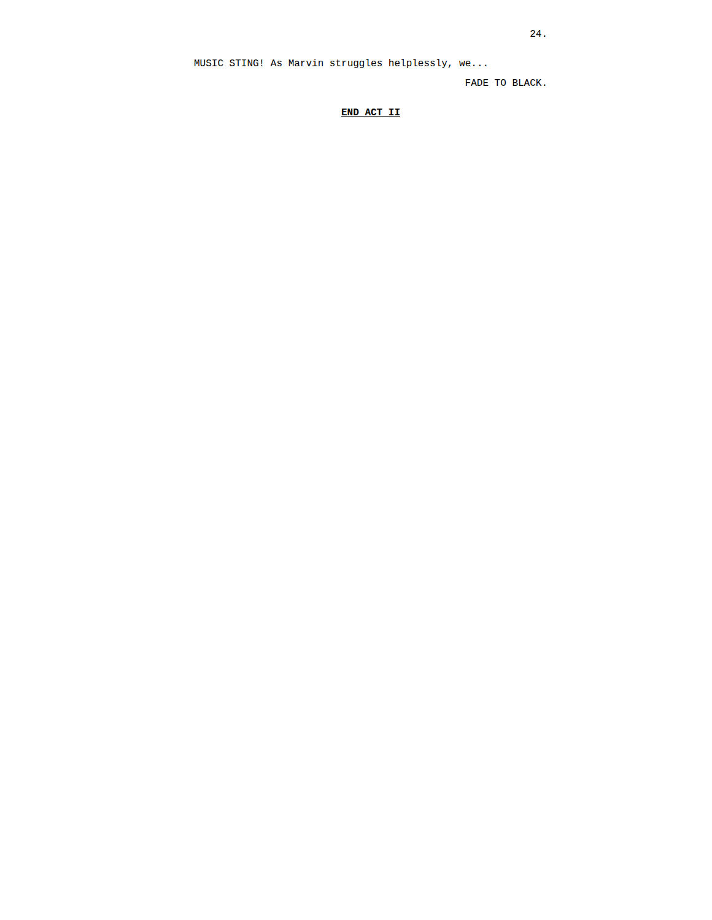24.
MUSIC STING! As Marvin struggles helplessly, we...
FADE TO BLACK.
END ACT II